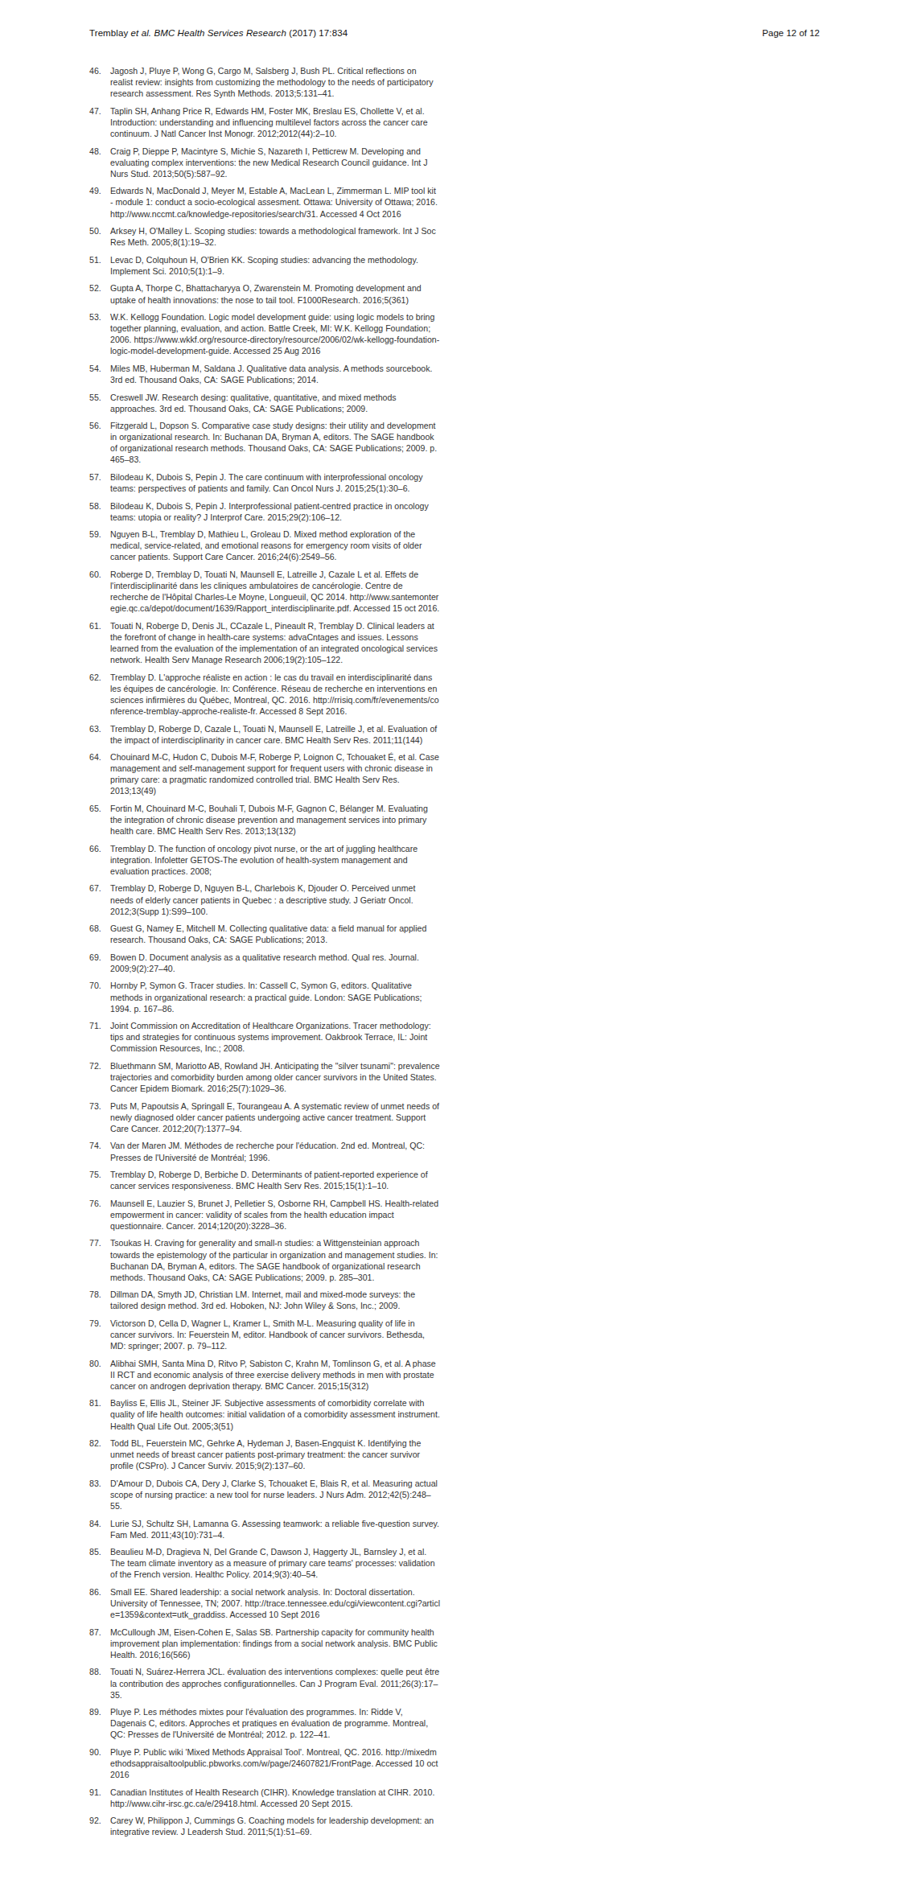Tremblay et al. BMC Health Services Research (2017) 17:834
Page 12 of 12
Jagosh J, Pluye P, Wong G, Cargo M, Salsberg J, Bush PL. Critical reflections on realist review: insights from customizing the methodology to the needs of participatory research assessment. Res Synth Methods. 2013;5:131–41.
Taplin SH, Anhang Price R, Edwards HM, Foster MK, Breslau ES, Chollette V, et al. Introduction: understanding and influencing multilevel factors across the cancer care continuum. J Natl Cancer Inst Monogr. 2012;2012(44):2–10.
Craig P, Dieppe P, Macintyre S, Michie S, Nazareth I, Petticrew M. Developing and evaluating complex interventions: the new Medical Research Council guidance. Int J Nurs Stud. 2013;50(5):587–92.
Edwards N, MacDonald J, Meyer M, Estable A, MacLean L, Zimmerman L. MIP tool kit - module 1: conduct a socio-ecological assesment. Ottawa: University of Ottawa; 2016. http://www.nccmt.ca/knowledge-repositories/search/31. Accessed 4 Oct 2016
Arksey H, O'Malley L. Scoping studies: towards a methodological framework. Int J Soc Res Meth. 2005;8(1):19–32.
Levac D, Colquhoun H, O'Brien KK. Scoping studies: advancing the methodology. Implement Sci. 2010;5(1):1–9.
Gupta A, Thorpe C, Bhattacharyya O, Zwarenstein M. Promoting development and uptake of health innovations: the nose to tail tool. F1000Research. 2016;5(361)
W.K. Kellogg Foundation. Logic model development guide: using logic models to bring together planning, evaluation, and action. Battle Creek, MI: W.K. Kellogg Foundation; 2006. https://www.wkkf.org/resource-directory/resource/2006/02/wk-kellogg-foundation-logic-model-development-guide. Accessed 25 Aug 2016
Miles MB, Huberman M, Saldana J. Qualitative data analysis. A methods sourcebook. 3rd ed. Thousand Oaks, CA: SAGE Publications; 2014.
Creswell JW. Research desing: qualitative, quantitative, and mixed methods approaches. 3rd ed. Thousand Oaks, CA: SAGE Publications; 2009.
Fitzgerald L, Dopson S. Comparative case study designs: their utility and development in organizational research. In: Buchanan DA, Bryman A, editors. The SAGE handbook of organizational research methods. Thousand Oaks, CA: SAGE Publications; 2009. p. 465–83.
Bilodeau K, Dubois S, Pepin J. The care continuum with interprofessional oncology teams: perspectives of patients and family. Can Oncol Nurs J. 2015;25(1):30–6.
Bilodeau K, Dubois S, Pepin J. Interprofessional patient-centred practice in oncology teams: utopia or reality? J Interprof Care. 2015;29(2):106–12.
Nguyen B-L, Tremblay D, Mathieu L, Groleau D. Mixed method exploration of the medical, service-related, and emotional reasons for emergency room visits of older cancer patients. Support Care Cancer. 2016;24(6):2549–56.
Roberge D, Tremblay D, Touati N, Maunsell E, Latreille J, Cazale L et al. Effets de l'interdisciplinarité dans les cliniques ambulatoires de cancérologie. Centre de recherche de l'Hôpital Charles-Le Moyne, Longueuil, QC 2014. http://www.santemonteregie.qc.ca/depot/document/1639/Rapport_interdisciplinarite.pdf. Accessed 15 oct 2016.
Touati N, Roberge D, Denis JL, CCazale L, Pineault R, Tremblay D. Clinical leaders at the forefront of change in health-care systems: advaCntages and issues. Lessons learned from the evaluation of the implementation of an integrated oncological services network. Health Serv Manage Research 2006;19(2):105–122.
Tremblay D. L'approche réaliste en action : le cas du travail en interdisciplinarité dans les équipes de cancérologie. In: Conférence. Réseau de recherche en interventions en sciences infirmières du Québec, Montreal, QC. 2016. http://rrisiq.com/fr/evenements/conference-tremblay-approche-realiste-fr. Accessed 8 Sept 2016.
Tremblay D, Roberge D, Cazale L, Touati N, Maunsell E, Latreille J, et al. Evaluation of the impact of interdisciplinarity in cancer care. BMC Health Serv Res. 2011;11(144)
Chouinard M-C, Hudon C, Dubois M-F, Roberge P, Loignon C, Tchouaket É, et al. Case management and self-management support for frequent users with chronic disease in primary care: a pragmatic randomized controlled trial. BMC Health Serv Res. 2013;13(49)
Fortin M, Chouinard M-C, Bouhali T, Dubois M-F, Gagnon C, Bélanger M. Evaluating the integration of chronic disease prevention and management services into primary health care. BMC Health Serv Res. 2013;13(132)
Tremblay D. The function of oncology pivot nurse, or the art of juggling healthcare integration. Infoletter GETOS-The evolution of health-system management and evaluation practices. 2008;
Tremblay D, Roberge D, Nguyen B-L, Charlebois K, Djouder O. Perceived unmet needs of elderly cancer patients in Quebec : a descriptive study. J Geriatr Oncol. 2012;3(Supp 1):S99–100.
Guest G, Namey E, Mitchell M. Collecting qualitative data: a field manual for applied research. Thousand Oaks, CA: SAGE Publications; 2013.
Bowen D. Document analysis as a qualitative research method. Qual res. Journal. 2009;9(2):27–40.
Hornby P, Symon G. Tracer studies. In: Cassell C, Symon G, editors. Qualitative methods in organizational research: a practical guide. London: SAGE Publications; 1994. p. 167–86.
Joint Commission on Accreditation of Healthcare Organizations. Tracer methodology: tips and strategies for continuous systems improvement. Oakbrook Terrace, IL: Joint Commission Resources, Inc.; 2008.
Bluethmann SM, Mariotto AB, Rowland JH. Anticipating the "silver tsunami": prevalence trajectories and comorbidity burden among older cancer survivors in the United States. Cancer Epidem Biomark. 2016;25(7):1029–36.
Puts M, Papoutsis A, Springall E, Tourangeau A. A systematic review of unmet needs of newly diagnosed older cancer patients undergoing active cancer treatment. Support Care Cancer. 2012;20(7):1377–94.
Van der Maren JM. Méthodes de recherche pour l'éducation. 2nd ed. Montreal, QC: Presses de l'Université de Montréal; 1996.
Tremblay D, Roberge D, Berbiche D. Determinants of patient-reported experience of cancer services responsiveness. BMC Health Serv Res. 2015;15(1):1–10.
Maunsell E, Lauzier S, Brunet J, Pelletier S, Osborne RH, Campbell HS. Health-related empowerment in cancer: validity of scales from the health education impact questionnaire. Cancer. 2014;120(20):3228–36.
Tsoukas H. Craving for generality and small-n studies: a Wittgensteinian approach towards the epistemology of the particular in organization and management studies. In: Buchanan DA, Bryman A, editors. The SAGE handbook of organizational research methods. Thousand Oaks, CA: SAGE Publications; 2009. p. 285–301.
Dillman DA, Smyth JD, Christian LM. Internet, mail and mixed-mode surveys: the tailored design method. 3rd ed. Hoboken, NJ: John Wiley & Sons, Inc.; 2009.
Victorson D, Cella D, Wagner L, Kramer L, Smith M-L. Measuring quality of life in cancer survivors. In: Feuerstein M, editor. Handbook of cancer survivors. Bethesda, MD: springer; 2007. p. 79–112.
Alibhai SMH, Santa Mina D, Ritvo P, Sabiston C, Krahn M, Tomlinson G, et al. A phase II RCT and economic analysis of three exercise delivery methods in men with prostate cancer on androgen deprivation therapy. BMC Cancer. 2015;15(312)
Bayliss E, Ellis JL, Steiner JF. Subjective assessments of comorbidity correlate with quality of life health outcomes: initial validation of a comorbidity assessment instrument. Health Qual Life Out. 2005;3(51)
Todd BL, Feuerstein MC, Gehrke A, Hydeman J, Basen-Engquist K. Identifying the unmet needs of breast cancer patients post-primary treatment: the cancer survivor profile (CSPro). J Cancer Surviv. 2015;9(2):137–60.
D'Amour D, Dubois CA, Dery J, Clarke S, Tchouaket E, Blais R, et al. Measuring actual scope of nursing practice: a new tool for nurse leaders. J Nurs Adm. 2012;42(5):248–55.
Lurie SJ, Schultz SH, Lamanna G. Assessing teamwork: a reliable five-question survey. Fam Med. 2011;43(10):731–4.
Beaulieu M-D, Dragieva N, Del Grande C, Dawson J, Haggerty JL, Barnsley J, et al. The team climate inventory as a measure of primary care teams' processes: validation of the French version. Healthc Policy. 2014;9(3):40–54.
Small EE. Shared leadership: a social network analysis. In: Doctoral dissertation. University of Tennessee, TN; 2007. http://trace.tennessee.edu/cgi/viewcontent.cgi?article=1359&context=utk_graddiss. Accessed 10 Sept 2016
McCullough JM, Eisen-Cohen E, Salas SB. Partnership capacity for community health improvement plan implementation: findings from a social network analysis. BMC Public Health. 2016;16(566)
Touati N, Suárez-Herrera JCL. évaluation des interventions complexes: quelle peut être la contribution des approches configurationnelles. Can J Program Eval. 2011;26(3):17–35.
Pluye P. Les méthodes mixtes pour l'évaluation des programmes. In: Ridde V, Dagenais C, editors. Approches et pratiques en évaluation de programme. Montreal, QC: Presses de l'Université de Montréal; 2012. p. 122–41.
Pluye P. Public wiki 'Mixed Methods Appraisal Tool'. Montreal, QC. 2016. http://mixedmethodsappraisaltoolpublic.pbworks.com/w/page/24607821/FrontPage. Accessed 10 oct 2016
Canadian Institutes of Health Research (CIHR). Knowledge translation at CIHR. 2010. http://www.cihr-irsc.gc.ca/e/29418.html. Accessed 20 Sept 2015.
Carey W, Philippon J, Cummings G. Coaching models for leadership development: an integrative review. J Leadersh Stud. 2011;5(1):51–69.